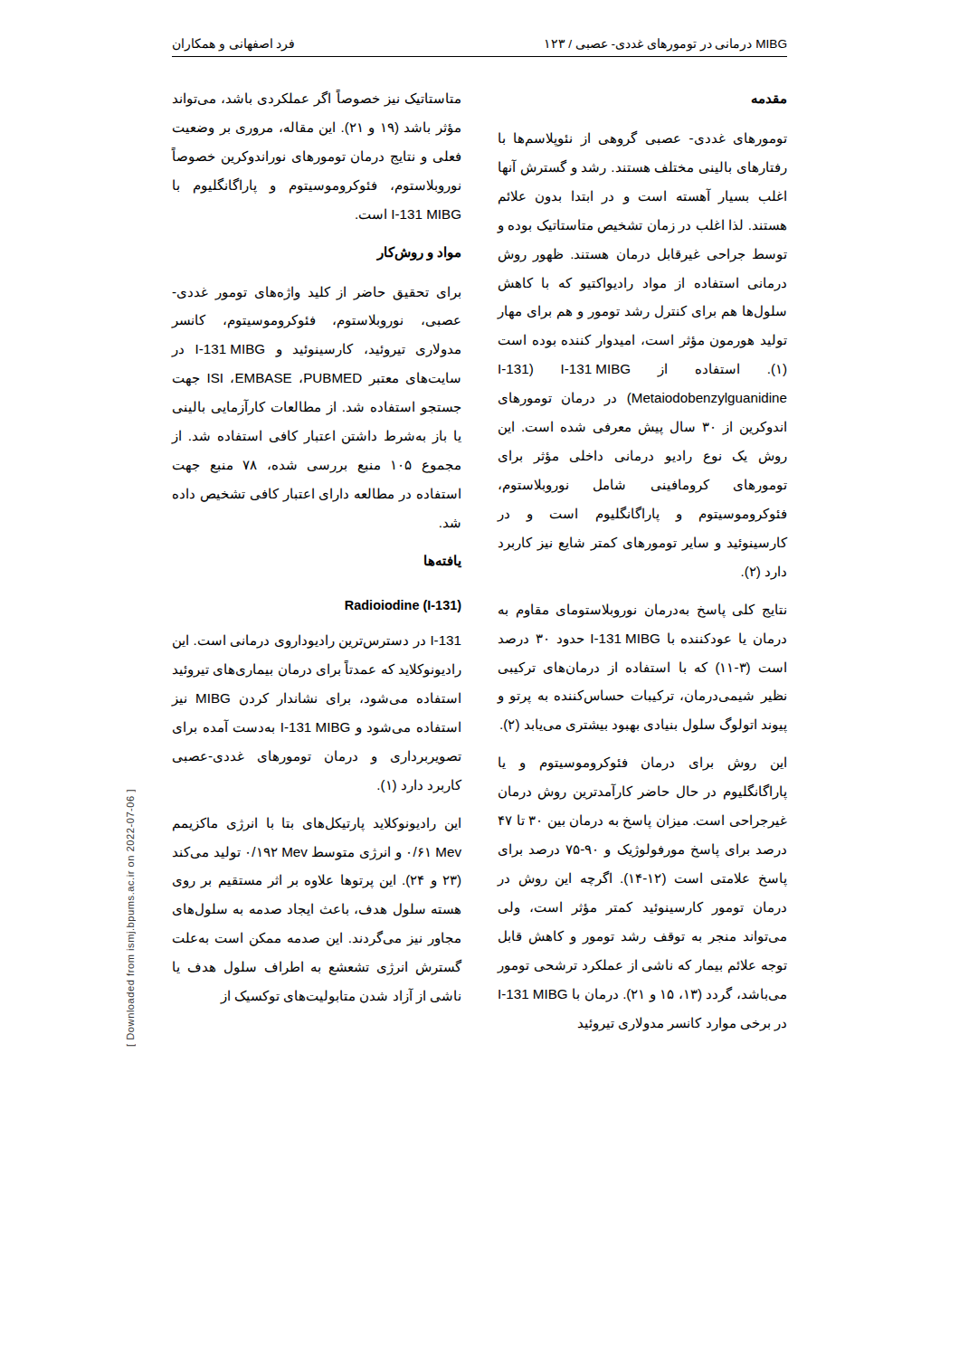MIBG درمانی در تومورهای غددی- عصبی / ۱۲۳ فرد اصفهانی و همکاران
مقدمه
تومورهای غددی- عصبی گروهی از نئوپلاسم‌ها با رفتارهای بالینی مختلف هستند. رشد و گسترش آنها اغلب بسیار آهسته است و در ابتدا بدون علائم هستند. لذا اغلب در زمان تشخیص متاستاتیک بوده و توسط جراحی غیرقابل درمان هستند. ظهور روش درمانی استفاده از مواد رادیواکتیو که با کاهش سلول‌ها هم برای کنترل رشد تومور و هم برای مهار تولید هورمون مؤثر است، امیدوار کننده بوده است (۱). استفاده از I-131 MIBG (I-131 Metaiodobenzylguanidine) در درمان تومورهای اندوکرین از ۳۰ سال پیش معرفی شده است. این روش یک نوع رادیو درمانی داخلی مؤثر برای تومورهای کرومافینی شامل نوروبلاستوم، فئوکروموسیتوم و پاراگانگلیوم است و در کارسینوئید و سایر تومورهای کمتر شایع نیز کاربرد دارد (۲).
نتایج کلی پاسخ به‌درمان نوروبلاستومای مقاوم به درمان یا عودکننده با I-131 MIBG حدود ۳۰ درصد است (۳-۱۱) که با استفاده از درمان‌های ترکیبی نظیر شیمی‌درمان، ترکیبات حساس‌کننده به پرتو و پیوند اتولوگ سلول بنیادی بهبود بیشتری می‌یابد (۲).
این روش برای درمان فئوکروموسیتوم و یا پاراگانگلیوم در حال حاضر کارآمدترین روش درمان غیرجراحی است. میزان پاسخ به درمان بین ۳۰ تا ۴۷ درصد برای پاسخ مورفولوژیک و ۹۰-۷۵ درصد برای پاسخ علامتی است (۱۲-۱۴). اگرچه این روش در درمان تومور کارسینوئید کمتر مؤثر است، ولی می‌تواند منجر به توقف رشد تومور و کاهش قابل توجه علائم بیمار که ناشی از عملکرد ترشحی تومور می‌باشد، گردد (۱۳، ۱۵ و ۲۱). درمان با I-131 MIBG در برخی موارد کانسر مدولاری تیروئید
متاستاتیک نیز خصوصاً اگر عملکردی باشد، می‌تواند مؤثر باشد (۱۹ و ۲۱). این مقاله، مروری بر وضعیت فعلی و نتایج درمان تومورهای نوراندوکرین خصوصاً نوروبلاستوم، فئوکروموسیتوم و پاراگانگلیوم با I-131 MIBG است.
مواد و روش‌کار
برای تحقیق حاضر از کلید واژه‌های تومور غددی- عصبی، نوروبلاستوم، فئوکروموسیتوم، کانسر مدولاری تیروئید، کارسینوئید و I-131 MIBG در سایت‌های معتبر PUBMED، EMBASE، ISI جهت جستجو استفاده شد. از مطالعات کارآزمایی بالینی یا باز به‌شرط داشتن اعتبار کافی استفاده شد. از مجموع ۱۰۵ منبع بررسی شده، ۷۸ منبع جهت استفاده در مطالعه دارای اعتبار کافی تشخیص داده شد.
یافته‌ها
Radioiodine (I-131)
I-131 در دسترس‌ترین رادیوداروی درمانی است. این رادیونوکلاید که عمدتاً برای درمان بیماری‌های تیروئید استفاده می‌شود، برای نشاندار کردن MIBG نیز استفاده می‌شود و I-131 MIBG به‌دست آمده برای تصویربرداری و درمان تومورهای غددی-عصبی کاربرد دارد (۱).
این رادیونوکلاید پارتیکل‌های بتا با انرژی ماکزیمم Mev ۰/۶۱ و انرژی متوسط Mev ۰/۱۹۲ تولید می‌کند (۲۳ و ۲۴). این پرتوها علاوه بر اثر مستقیم بر روی هسته سلول هدف، باعث ایجاد صدمه به سلول‌های مجاور نیز می‌گردند. این صدمه ممکن است به‌علت گسترش انرژی تشعشع به اطراف سلول هدف یا ناشی از آزاد شدن متابولیت‌های توکسیک از
[ Downloaded from ismj.bpums.ac.ir on 2022-07-06 ]